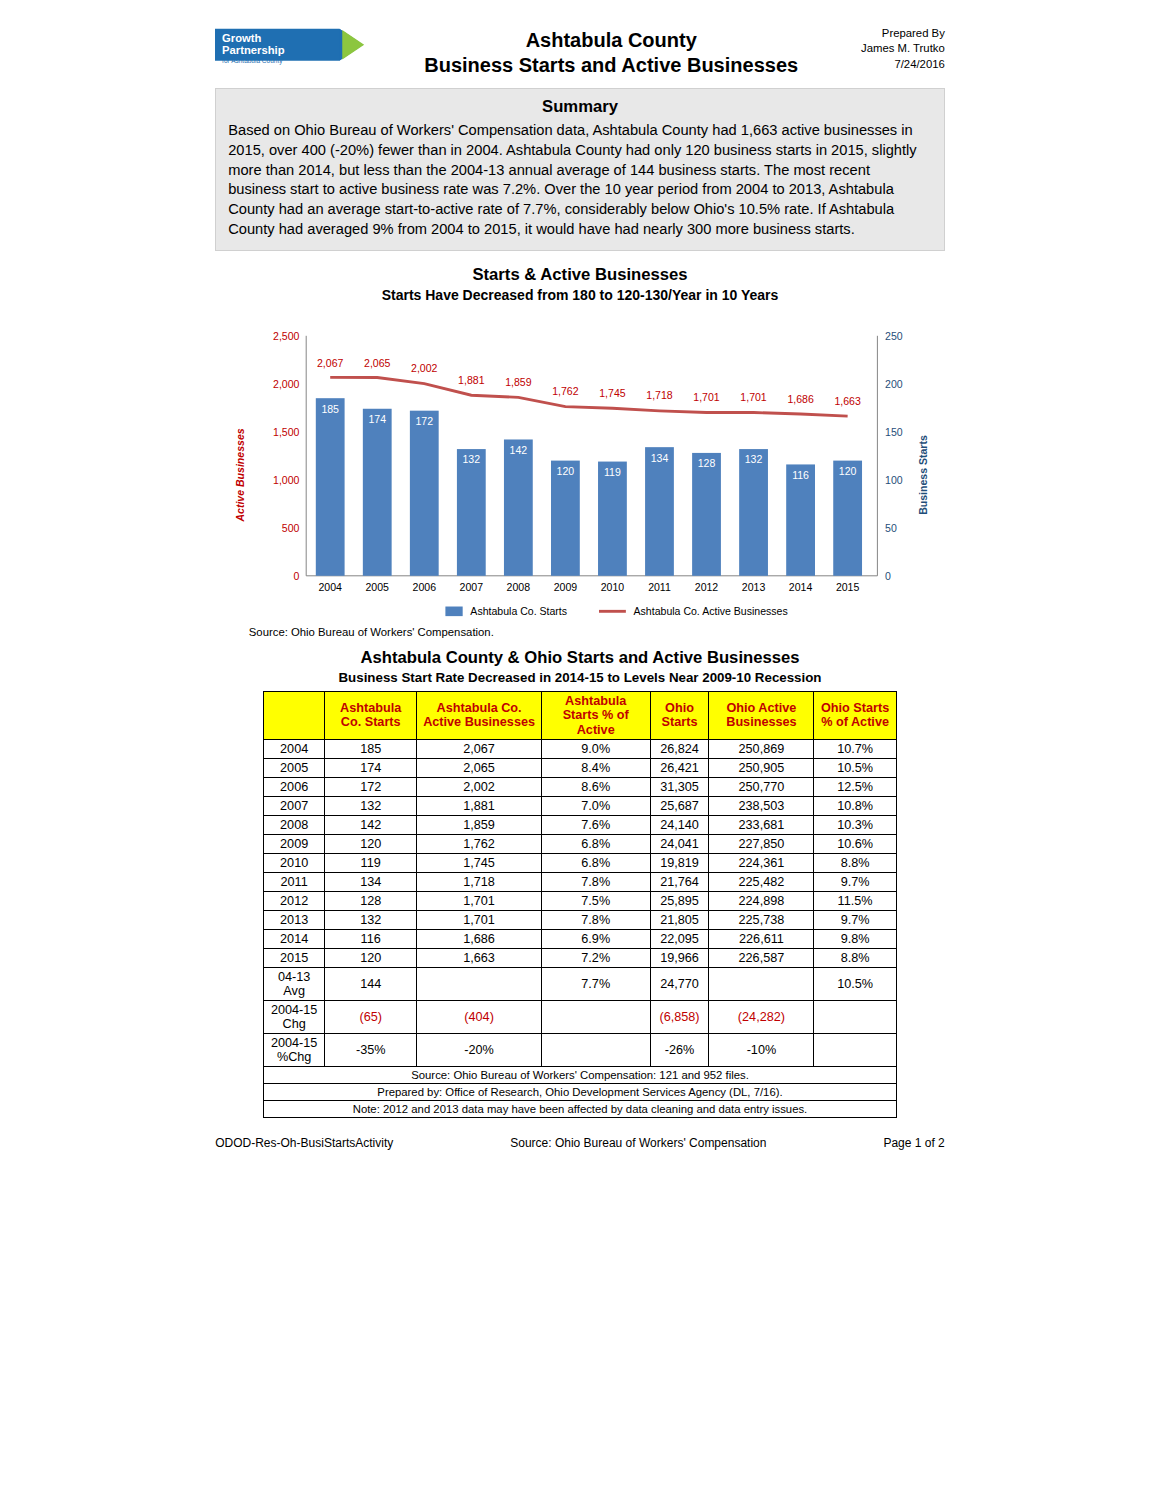Growth Partnership for Ashtabula County
Ashtabula County
Business Starts and Active Businesses
Prepared By
James M. Trutko
7/24/2016
Summary
Based on Ohio Bureau of Workers' Compensation data, Ashtabula County had 1,663 active businesses in 2015, over 400 (-20%) fewer than in 2004. Ashtabula County had only 120 business starts in 2015, slightly more than 2014, but less than the 2004-13 annual average of 144 business starts. The most recent business start to active business rate was 7.2%. Over the 10 year period from 2004 to 2013, Ashtabula County had an average start-to-active rate of 7.7%, considerably below Ohio's 10.5% rate. If Ashtabula County had averaged 9% from 2004 to 2015, it would have had nearly 300 more business starts.
Starts & Active Businesses
Starts Have Decreased from 180 to 120-130/Year in 10 Years
2,500 2,000 1,500 1,000 500 0 250 200 150 100 50 0 Active Businesses Business Starts 185 174 172 132 142 120 119 134 128 132 116 120 2,067 2,065 2,002 1,881 1,859 1,762 1,745 1,718 1,701 1,701 1,686 1,663 2004 2005 2006 2007 2008 2009 2010 2011 2012 2013 2014 2015 Ashtabula Co. Starts Ashtabula Co. Active Businesses
Source: Ohio Bureau of Workers' Compensation.
Ashtabula County & Ohio Starts and Active Businesses
Business Start Rate Decreased in 2014-15 to Levels Near 2009-10 Recession
| | Ashtabula Co. Starts | Ashtabula Co. Active Businesses | Ashtabula Starts % of Active | Ohio Starts | Ohio Active Businesses | Ohio Starts % of Active |
| --- | --- | --- | --- | --- | --- | --- |
| 2004 | 185 | 2,067 | 9.0% | 26,824 | 250,869 | 10.7% |
| 2005 | 174 | 2,065 | 8.4% | 26,421 | 250,905 | 10.5% |
| 2006 | 172 | 2,002 | 8.6% | 31,305 | 250,770 | 12.5% |
| 2007 | 132 | 1,881 | 7.0% | 25,687 | 238,503 | 10.8% |
| 2008 | 142 | 1,859 | 7.6% | 24,140 | 233,681 | 10.3% |
| 2009 | 120 | 1,762 | 6.8% | 24,041 | 227,850 | 10.6% |
| 2010 | 119 | 1,745 | 6.8% | 19,819 | 224,361 | 8.8% |
| 2011 | 134 | 1,718 | 7.8% | 21,764 | 225,482 | 9.7% |
| 2012 | 128 | 1,701 | 7.5% | 25,895 | 224,898 | 11.5% |
| 2013 | 132 | 1,701 | 7.8% | 21,805 | 225,738 | 9.7% |
| 2014 | 116 | 1,686 | 6.9% | 22,095 | 226,611 | 9.8% |
| 2015 | 120 | 1,663 | 7.2% | 19,966 | 226,587 | 8.8% |
| 04-13 Avg | 144 | | 7.7% | 24,770 | | 10.5% |
| 2004-15 Chg | (65) | (404) | | (6,858) | (24,282) | |
| 2004-15 %Chg | -35% | -20% | | -26% | -10% | |
| Source: Ohio Bureau of Workers' Compensation: 121 and 952 files. |
| Prepared by: Office of Research, Ohio Development Services Agency (DL, 7/16). |
| Note: 2012 and 2013 data may have been affected by data cleaning and data entry issues. |
ODOD-Res-Oh-BusiStartsActivity
Source: Ohio Bureau of Workers' Compensation
Page 1 of 2